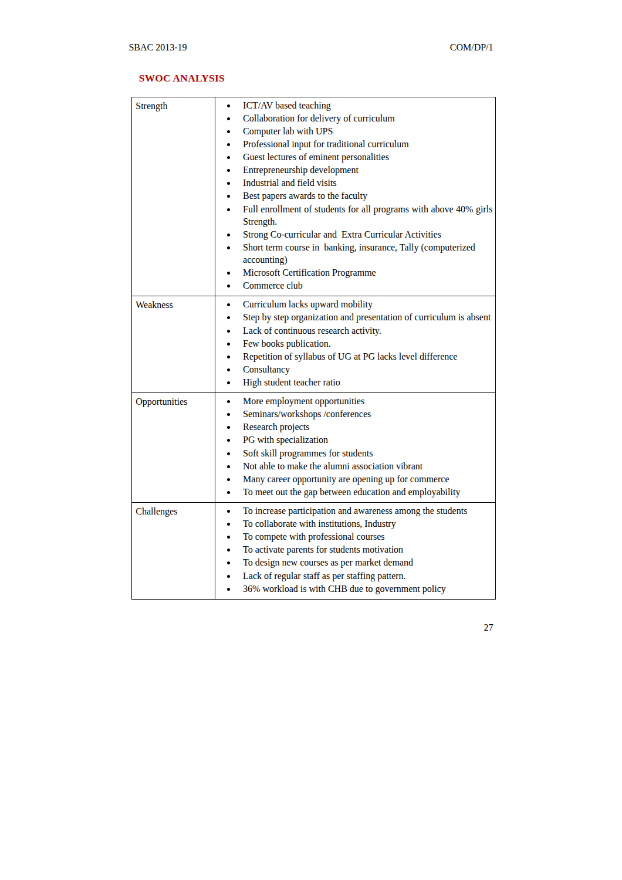SBAC 2013-19
COM/DP/1
SWOC ANALYSIS
| Strength | ICT/AV based teaching Collaboration for delivery of curriculum Computer lab with UPS Professional input for traditional curriculum Guest lectures of eminent personalities Entrepreneurship development Industrial and field visits Best papers awards to the faculty Full enrollment of students for all programs with above 40% girls Strength. Strong Co-curricular and Extra Curricular Activities Short term course in banking, insurance, Tally (computerized accounting) Microsoft Certification Programme Commerce club |
| Weakness | Curriculum lacks upward mobility Step by step organization and presentation of curriculum is absent Lack of continuous research activity. Few books publication. Repetition of syllabus of UG at PG lacks level difference Consultancy High student teacher ratio |
| Opportunities | More employment opportunities Seminars/workshops /conferences Research projects PG with specialization Soft skill programmes for students Not able to make the alumni association vibrant Many career opportunity are opening up for commerce To meet out the gap between education and employability |
| Challenges | To increase participation and awareness among the students To collaborate with institutions, Industry To compete with professional courses To activate parents for students motivation To design new courses as per market demand Lack of regular staff as per staffing pattern. 36% workload is with CHB due to government policy |
27